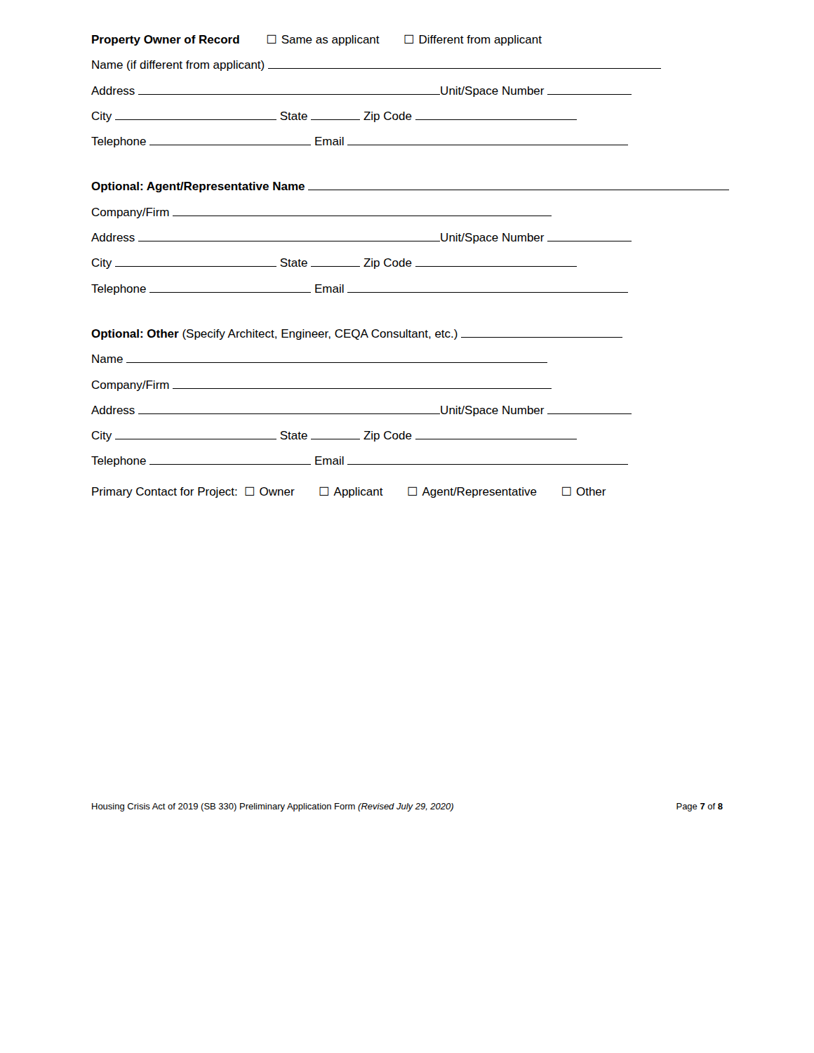Property Owner of Record ☐Same as applicant ☐Different from applicant
Name (if different from applicant)
Address Unit/Space Number
City State Zip Code
Telephone Email
Optional: Agent/Representative Name
Company/Firm
Address Unit/Space Number
City State Zip Code
Telephone Email
Optional: Other (Specify Architect, Engineer, CEQA Consultant, etc.)
Name
Company/Firm
Address Unit/Space Number
City State Zip Code
Telephone Email
Primary Contact for Project: ☐Owner ☐Applicant ☐Agent/Representative ☐Other
Housing Crisis Act of 2019 (SB 330) Preliminary Application Form (Revised July 29, 2020)
Page 7 of 8